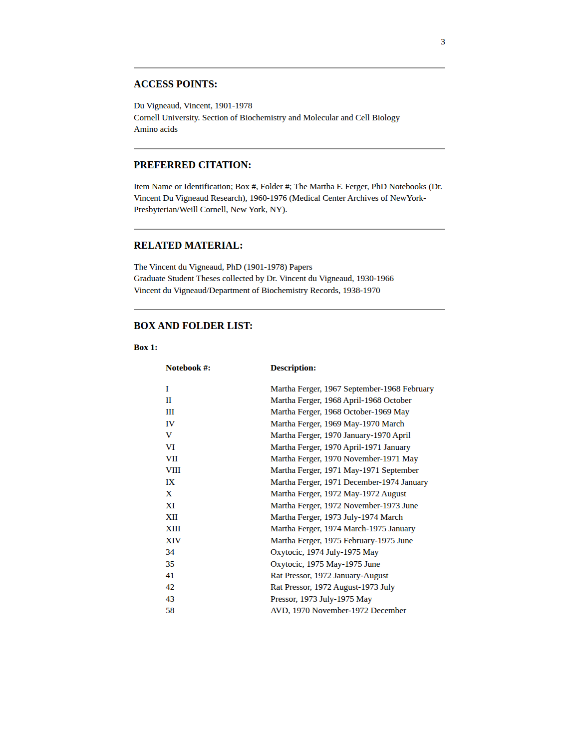3
ACCESS POINTS:
Du Vigneaud, Vincent, 1901-1978
Cornell University. Section of Biochemistry and Molecular and Cell Biology
Amino acids
PREFERRED CITATION:
Item Name or Identification; Box #, Folder #; The Martha F. Ferger, PhD Notebooks (Dr. Vincent Du Vigneaud Research), 1960-1976 (Medical Center Archives of NewYork-Presbyterian/Weill Cornell, New York, NY).
RELATED MATERIAL:
The Vincent du Vigneaud, PhD (1901-1978) Papers
Graduate Student Theses collected by Dr. Vincent du Vigneaud, 1930-1966
Vincent du Vigneaud/Department of Biochemistry Records, 1938-1970
BOX AND FOLDER LIST:
Box 1:
| Notebook #: | Description: |
| --- | --- |
| I | Martha Ferger, 1967 September-1968 February |
| II | Martha Ferger, 1968 April-1968 October |
| III | Martha Ferger, 1968 October-1969 May |
| IV | Martha Ferger, 1969 May-1970 March |
| V | Martha Ferger, 1970 January-1970 April |
| VI | Martha Ferger, 1970 April-1971 January |
| VII | Martha Ferger, 1970 November-1971 May |
| VIII | Martha Ferger, 1971 May-1971 September |
| IX | Martha Ferger, 1971 December-1974 January |
| X | Martha Ferger, 1972 May-1972 August |
| XI | Martha Ferger, 1972 November-1973 June |
| XII | Martha Ferger, 1973 July-1974 March |
| XIII | Martha Ferger, 1974 March-1975 January |
| XIV | Martha Ferger, 1975 February-1975 June |
| 34 | Oxytocic, 1974 July-1975 May |
| 35 | Oxytocic, 1975 May-1975 June |
| 41 | Rat Pressor, 1972 January-August |
| 42 | Rat Pressor, 1972 August-1973 July |
| 43 | Pressor, 1973 July-1975 May |
| 58 | AVD, 1970 November-1972 December |